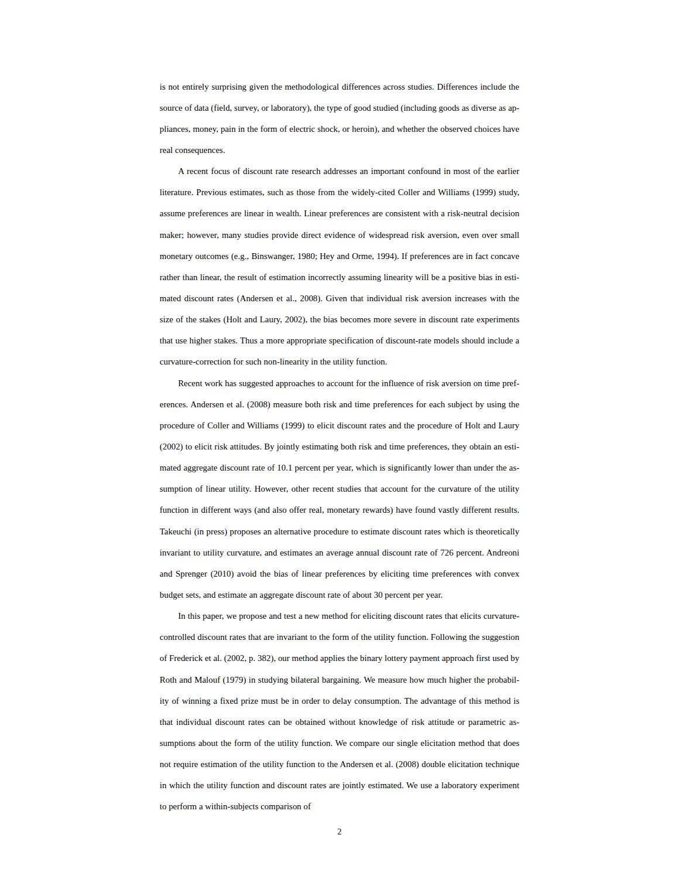is not entirely surprising given the methodological differences across studies. Differences include the source of data (field, survey, or laboratory), the type of good studied (including goods as diverse as appliances, money, pain in the form of electric shock, or heroin), and whether the observed choices have real consequences.
A recent focus of discount rate research addresses an important confound in most of the earlier literature. Previous estimates, such as those from the widely-cited Coller and Williams (1999) study, assume preferences are linear in wealth. Linear preferences are consistent with a risk-neutral decision maker; however, many studies provide direct evidence of widespread risk aversion, even over small monetary outcomes (e.g., Binswanger, 1980; Hey and Orme, 1994). If preferences are in fact concave rather than linear, the result of estimation incorrectly assuming linearity will be a positive bias in estimated discount rates (Andersen et al., 2008). Given that individual risk aversion increases with the size of the stakes (Holt and Laury, 2002), the bias becomes more severe in discount rate experiments that use higher stakes. Thus a more appropriate specification of discount-rate models should include a curvature-correction for such non-linearity in the utility function.
Recent work has suggested approaches to account for the influence of risk aversion on time preferences. Andersen et al. (2008) measure both risk and time preferences for each subject by using the procedure of Coller and Williams (1999) to elicit discount rates and the procedure of Holt and Laury (2002) to elicit risk attitudes. By jointly estimating both risk and time preferences, they obtain an estimated aggregate discount rate of 10.1 percent per year, which is significantly lower than under the assumption of linear utility. However, other recent studies that account for the curvature of the utility function in different ways (and also offer real, monetary rewards) have found vastly different results. Takeuchi (in press) proposes an alternative procedure to estimate discount rates which is theoretically invariant to utility curvature, and estimates an average annual discount rate of 726 percent. Andreoni and Sprenger (2010) avoid the bias of linear preferences by eliciting time preferences with convex budget sets, and estimate an aggregate discount rate of about 30 percent per year.
In this paper, we propose and test a new method for eliciting discount rates that elicits curvature-controlled discount rates that are invariant to the form of the utility function. Following the suggestion of Frederick et al. (2002, p. 382), our method applies the binary lottery payment approach first used by Roth and Malouf (1979) in studying bilateral bargaining. We measure how much higher the probability of winning a fixed prize must be in order to delay consumption. The advantage of this method is that individual discount rates can be obtained without knowledge of risk attitude or parametric assumptions about the form of the utility function. We compare our single elicitation method that does not require estimation of the utility function to the Andersen et al. (2008) double elicitation technique in which the utility function and discount rates are jointly estimated. We use a laboratory experiment to perform a within-subjects comparison of
2